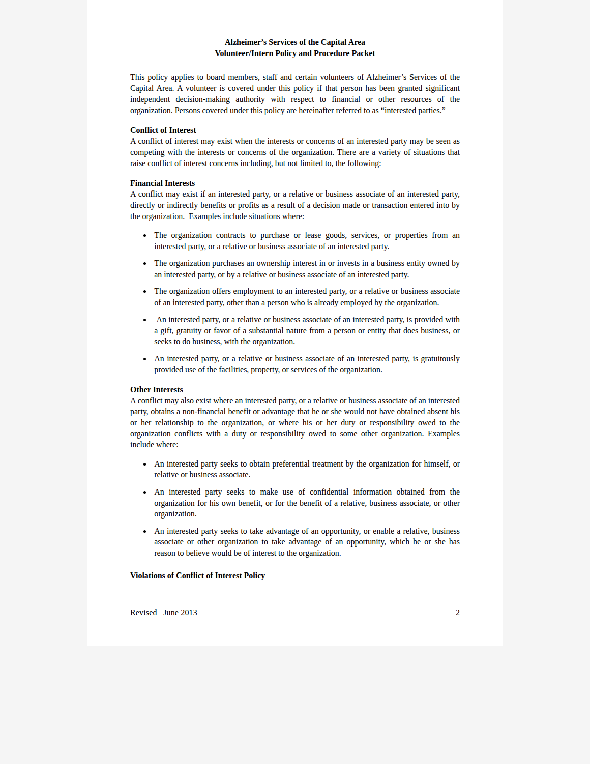Alzheimer’s Services of the Capital Area Volunteer/Intern Policy and Procedure Packet
This policy applies to board members, staff and certain volunteers of Alzheimer’s Services of the Capital Area. A volunteer is covered under this policy if that person has been granted significant independent decision-making authority with respect to financial or other resources of the organization. Persons covered under this policy are hereinafter referred to as “interested parties.”
Conflict of Interest
A conflict of interest may exist when the interests or concerns of an interested party may be seen as competing with the interests or concerns of the organization. There are a variety of situations that raise conflict of interest concerns including, but not limited to, the following:
Financial Interests
A conflict may exist if an interested party, or a relative or business associate of an interested party, directly or indirectly benefits or profits as a result of a decision made or transaction entered into by the organization. Examples include situations where:
The organization contracts to purchase or lease goods, services, or properties from an interested party, or a relative or business associate of an interested party.
The organization purchases an ownership interest in or invests in a business entity owned by an interested party, or by a relative or business associate of an interested party.
The organization offers employment to an interested party, or a relative or business associate of an interested party, other than a person who is already employed by the organization.
An interested party, or a relative or business associate of an interested party, is provided with a gift, gratuity or favor of a substantial nature from a person or entity that does business, or seeks to do business, with the organization.
An interested party, or a relative or business associate of an interested party, is gratuitously provided use of the facilities, property, or services of the organization.
Other Interests
A conflict may also exist where an interested party, or a relative or business associate of an interested party, obtains a non-financial benefit or advantage that he or she would not have obtained absent his or her relationship to the organization, or where his or her duty or responsibility owed to the organization conflicts with a duty or responsibility owed to some other organization. Examples include where:
An interested party seeks to obtain preferential treatment by the organization for himself, or relative or business associate.
An interested party seeks to make use of confidential information obtained from the organization for his own benefit, or for the benefit of a relative, business associate, or other organization.
An interested party seeks to take advantage of an opportunity, or enable a relative, business associate or other organization to take advantage of an opportunity, which he or she has reason to believe would be of interest to the organization.
Violations of Conflict of Interest Policy
Revised June 2013 2